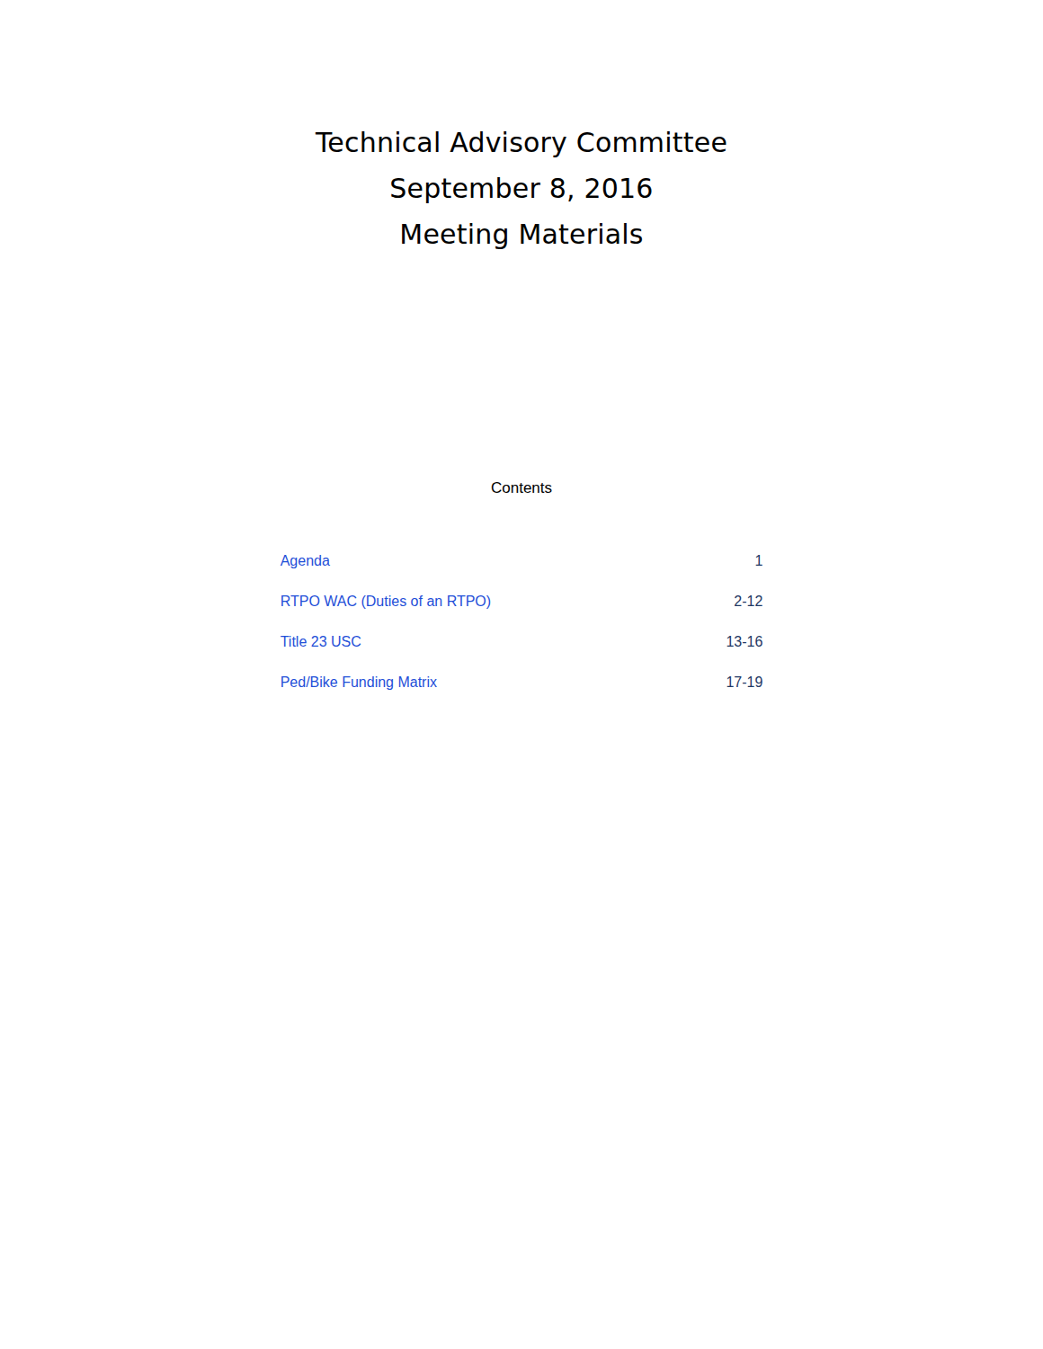Technical Advisory Committee
September 8, 2016
Meeting Materials
Contents
| Agenda | 1 |
| RTPO WAC (Duties of an RTPO) | 2-12 |
| Title 23 USC | 13-16 |
| Ped/Bike Funding Matrix | 17-19 |